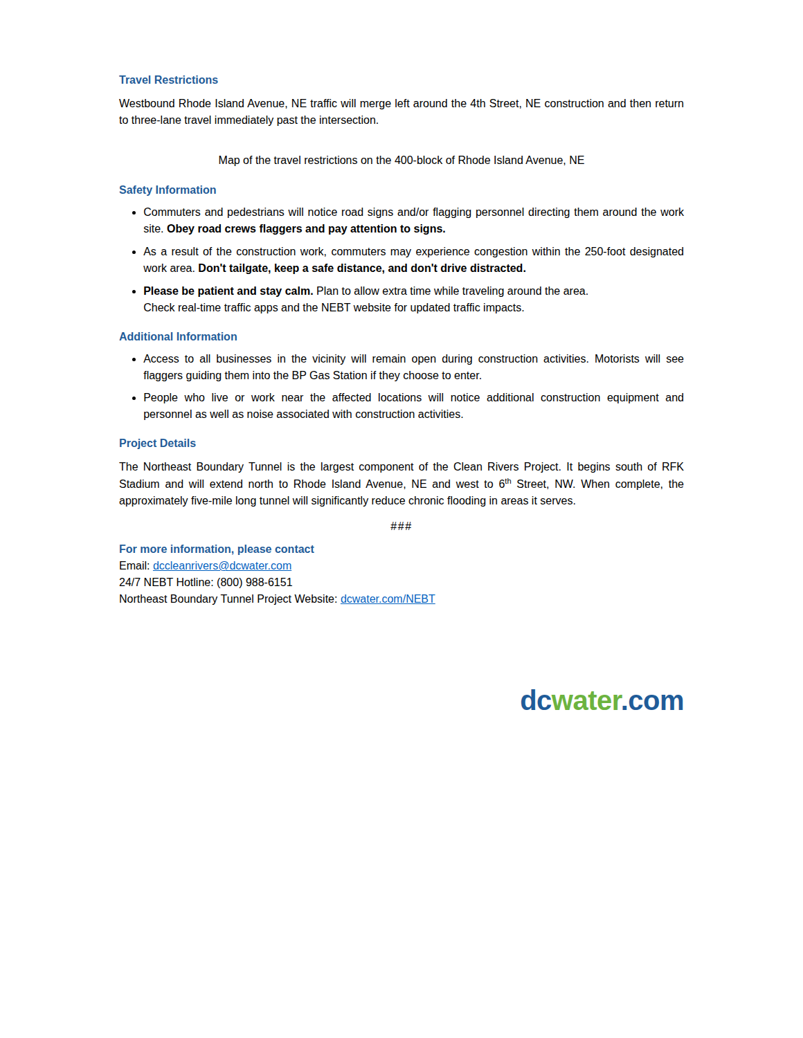Travel Restrictions
Westbound Rhode Island Avenue, NE traffic will merge left around the 4th Street, NE construction and then return to three-lane travel immediately past the intersection.
Map of the travel restrictions on the 400-block of Rhode Island Avenue, NE
Safety Information
Commuters and pedestrians will notice road signs and/or flagging personnel directing them around the work site. Obey road crews flaggers and pay attention to signs.
As a result of the construction work, commuters may experience congestion within the 250-foot designated work area. Don't tailgate, keep a safe distance, and don't drive distracted.
Please be patient and stay calm. Plan to allow extra time while traveling around the area.
Check real-time traffic apps and the NEBT website for updated traffic impacts.
Additional Information
Access to all businesses in the vicinity will remain open during construction activities. Motorists will see flaggers guiding them into the BP Gas Station if they choose to enter.
People who live or work near the affected locations will notice additional construction equipment and personnel as well as noise associated with construction activities.
Project Details
The Northeast Boundary Tunnel is the largest component of the Clean Rivers Project. It begins south of RFK Stadium and will extend north to Rhode Island Avenue, NE and west to 6th Street, NW. When complete, the approximately five-mile long tunnel will significantly reduce chronic flooding in areas it serves.
###
For more information, please contact
Email: dccleanrivers@dcwater.com
24/7 NEBT Hotline: (800) 988-6151
Northeast Boundary Tunnel Project Website: dcwater.com/NEBT
dc water.com